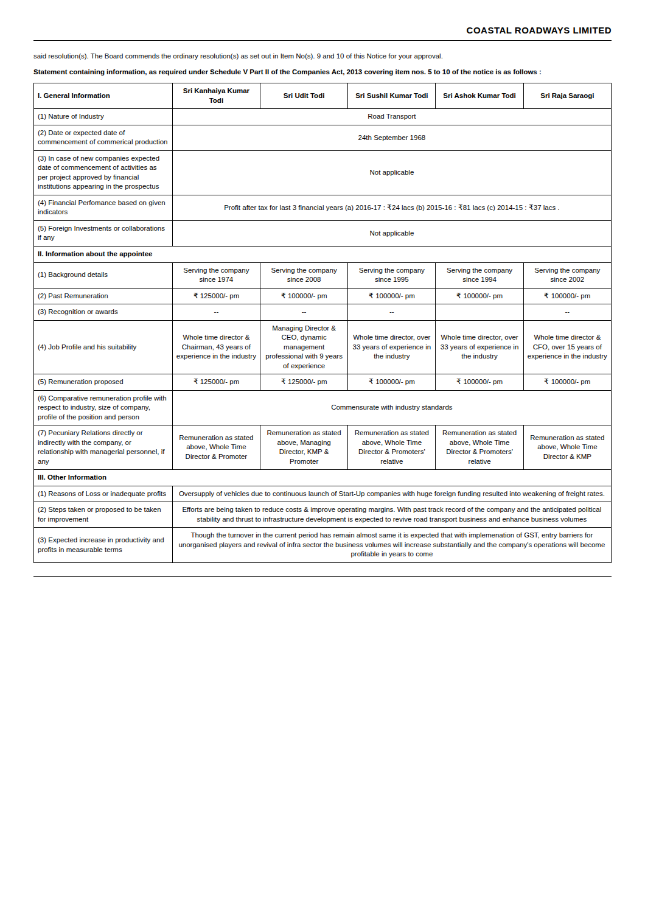COASTAL ROADWAYS LIMITED
said resolution(s). The Board commends the ordinary resolution(s) as set out in Item No(s). 9 and 10 of this Notice for your approval.
Statement containing information, as required under Schedule V Part II of the Companies Act, 2013 covering item nos. 5 to 10 of the notice is as follows :
| I. General Information | Sri Kanhaiya Kumar Todi | Sri Udit Todi | Sri Sushil Kumar Todi | Sri Ashok Kumar Todi | Sri Raja Saraogi |
| --- | --- | --- | --- | --- | --- |
| (1) Nature of Industry | Road Transport |
| (2) Date or expected date of commencement of commerical production | 24th September 1968 |
| (3) In case of new companies expected date of commencement of activities as per project approved by financial institutions appearing in the prospectus | Not applicable |
| (4) Financial Perfomance based on given indicators | Profit after tax for last 3 financial years (a) 2016-17 : ₹ 24 lacs (b) 2015-16 : ₹ 81 lacs (c) 2014-15 : ₹ 37 lacs . |
| (5) Foreign Investments or collaborations if any | Not applicable |
| II. Information about the appointee |
| (1) Background details | Serving the company since 1974 | Serving the company since 2008 | Serving the company since 1995 | Serving the company since 1994 | Serving the company since 2002 |
| (2) Past Remuneration | ₹ 125000/- pm | ₹ 100000/- pm | ₹ 100000/- pm | ₹ 100000/- pm | ₹ 100000/- pm |
| (3) Recognition or awards | -- | -- | -- | | -- |
| (4) Job Profile and his suitability | Whole time director & Chairman, 43 years of experience in the industry | Managing Director & CEO, dynamic management professional with 9 years of experience | Whole time director, over 33 years of experience in the industry | Whole time director, over 33 years of experience in the industry | Whole time director & CFO, over 15 years of experience in the industry |
| (5) Remuneration proposed | ₹ 125000/- pm | ₹ 125000/- pm | ₹ 100000/- pm | ₹ 100000/- pm | ₹ 100000/- pm |
| (6) Comparative remuneration profile with respect to industry, size of company, profile of the position and person | Commensurate with industry standards |
| (7) Pecuniary Relations directly or indirectly with the company, or relationship with managerial personnel, if any | Remuneration as stated above, Whole Time Director & Promoter | Remuneration as stated above, Managing Director, KMP & Promoter | Remuneration as stated above, Whole Time Director & Promoters' relative | Remuneration as stated above, Whole Time Director & Promoters' relative | Remuneration as stated above, Whole Time Director & KMP |
| III. Other Information |
| (1) Reasons of Loss or inadequate profits | Oversupply of vehicles due to continuous launch of Start-Up companies with huge foreign funding resulted into weakening of freight rates. |
| (2) Steps taken or proposed to be taken for improvement | Efforts are being taken to reduce costs & improve operating margins. With past track record of the company and the anticipated political stability and thrust to infrastructure development is expected to revive road transport business and enhance business volumes |
| (3) Expected increase in productivity and profits in measurable terms | Though the turnover in the current period has remain almost same it is expected that with implemenation of GST, entry barriers for unorganised players and revival of infra sector the business volumes will increase substantially and the company's operations will become profitable in years to come |